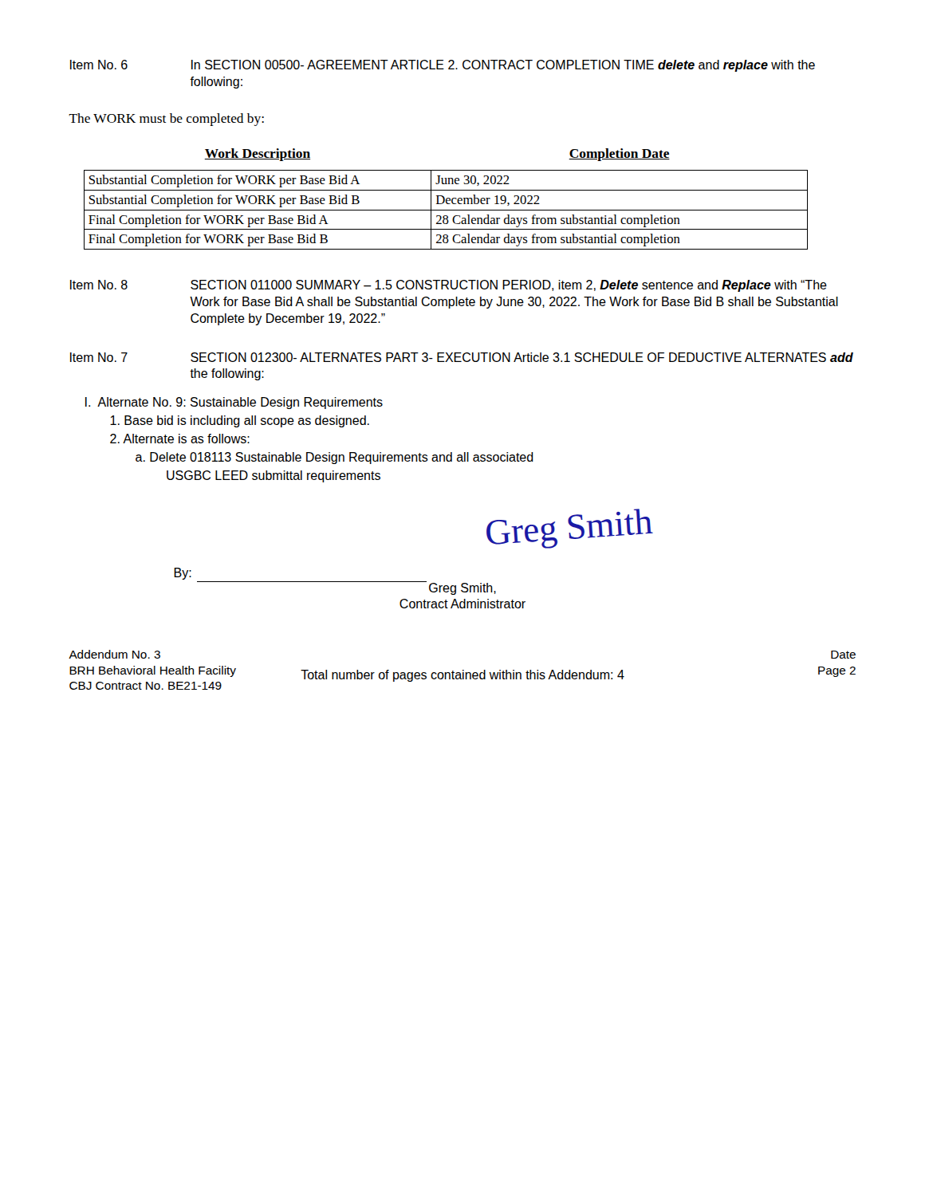Item No. 6
In SECTION 00500- AGREEMENT ARTICLE 2. CONTRACT COMPLETION TIME delete and replace with the following:
The WORK must be completed by:
| Work Description | Completion Date |
| --- | --- |
| Substantial Completion for WORK per Base Bid A | June 30, 2022 |
| Substantial Completion for WORK per Base Bid B | December 19, 2022 |
| Final Completion for WORK per Base Bid A | 28 Calendar days from substantial completion |
| Final Completion for WORK per Base Bid B | 28 Calendar days from substantial completion |
Item No. 8
SECTION 011000 SUMMARY – 1.5 CONSTRUCTION PERIOD, item 2, Delete sentence and Replace with “The Work for Base Bid A shall be Substantial Complete by June 30, 2022. The Work for Base Bid B shall be Substantial Complete by December 19, 2022.”
Item No. 7
SECTION 012300- ALTERNATES PART 3- EXECUTION Article 3.1 SCHEDULE OF DEDUCTIVE ALTERNATES add the following:
I. Alternate No. 9: Sustainable Design Requirements
1. Base bid is including all scope as designed.
2. Alternate is as follows:
a. Delete 018113 Sustainable Design Requirements and all associated
USGBC LEED submittal requirements
Greg Smith
By:
Greg Smith,
Contract Administrator
Total number of pages contained within this Addendum: 4
Addendum No. 3
BRH Behavioral Health Facility
CBJ Contract No. BE21-149
Date
Page 2